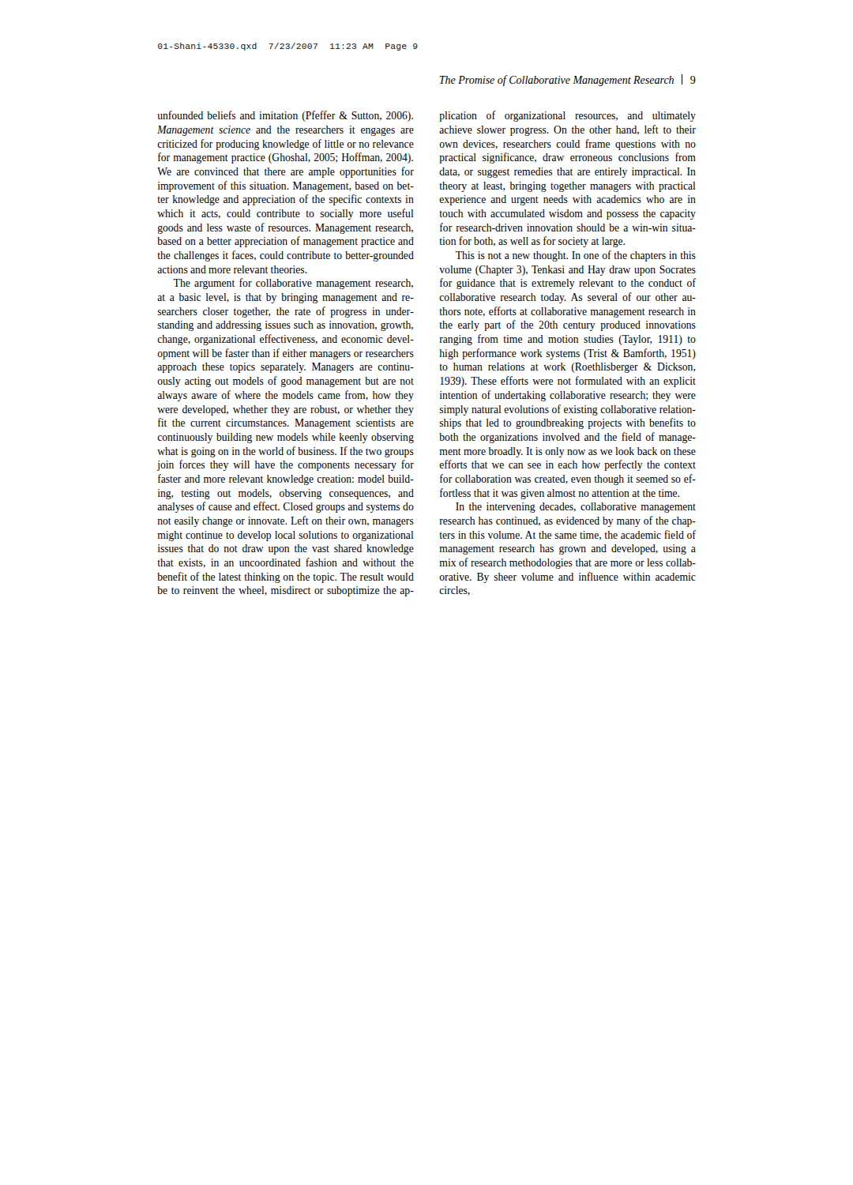01-Shani-45330.qxd 7/23/2007 11:23 AM Page 9
The Promise of Collaborative Management Research 9
unfounded beliefs and imitation (Pfeffer & Sutton, 2006). Management science and the researchers it engages are criticized for producing knowledge of little or no relevance for management practice (Ghoshal, 2005; Hoffman, 2004). We are convinced that there are ample opportunities for improvement of this situation. Management, based on better knowledge and appreciation of the specific contexts in which it acts, could contribute to socially more useful goods and less waste of resources. Management research, based on a better appreciation of management practice and the challenges it faces, could contribute to better-grounded actions and more relevant theories.
The argument for collaborative management research, at a basic level, is that by bringing management and researchers closer together, the rate of progress in understanding and addressing issues such as innovation, growth, change, organizational effectiveness, and economic development will be faster than if either managers or researchers approach these topics separately. Managers are continuously acting out models of good management but are not always aware of where the models came from, how they were developed, whether they are robust, or whether they fit the current circumstances. Management scientists are continuously building new models while keenly observing what is going on in the world of business. If the two groups join forces they will have the components necessary for faster and more relevant knowledge creation: model building, testing out models, observing consequences, and analyses of cause and effect. Closed groups and systems do not easily change or innovate. Left on their own, managers might continue to develop local solutions to organizational issues that do not draw upon the vast shared knowledge that exists, in an uncoordinated fashion and without the benefit of the latest thinking on the topic. The result would be to reinvent the wheel, misdirect or suboptimize the application of organizational resources, and ultimately achieve slower progress. On the other hand, left to their own devices, researchers could frame questions with no practical significance, draw erroneous conclusions from data, or suggest remedies that are entirely impractical. In theory at least, bringing together managers with practical experience and urgent needs with academics who are in touch with accumulated wisdom and possess the capacity for research-driven innovation should be a win-win situation for both, as well as for society at large.
This is not a new thought. In one of the chapters in this volume (Chapter 3), Tenkasi and Hay draw upon Socrates for guidance that is extremely relevant to the conduct of collaborative research today. As several of our other authors note, efforts at collaborative management research in the early part of the 20th century produced innovations ranging from time and motion studies (Taylor, 1911) to high performance work systems (Trist & Bamforth, 1951) to human relations at work (Roethlisberger & Dickson, 1939). These efforts were not formulated with an explicit intention of undertaking collaborative research; they were simply natural evolutions of existing collaborative relationships that led to groundbreaking projects with benefits to both the organizations involved and the field of management more broadly. It is only now as we look back on these efforts that we can see in each how perfectly the context for collaboration was created, even though it seemed so effortless that it was given almost no attention at the time.
In the intervening decades, collaborative management research has continued, as evidenced by many of the chapters in this volume. At the same time, the academic field of management research has grown and developed, using a mix of research methodologies that are more or less collaborative. By sheer volume and influence within academic circles,